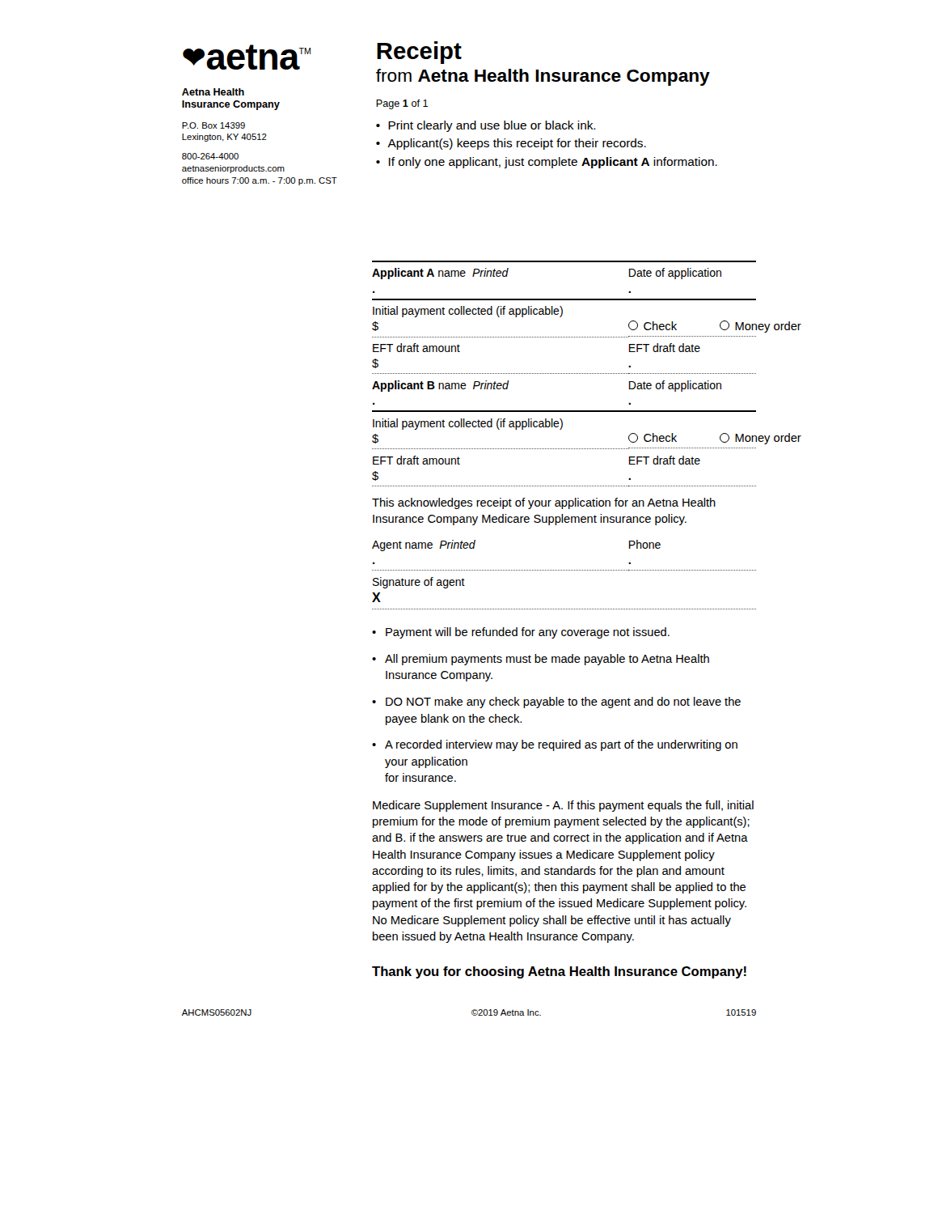❤aetnaTM
Aetna Health
Insurance Company
P.O. Box 14399
Lexington, KY 40512
800-264-4000
aetnaseniorproducts.com
office hours 7:00 a.m. - 7:00 p.m. CST
Receipt
from Aetna Health Insurance Company
Page 1 of 1
Print clearly and use blue or black ink.
Applicant(s) keeps this receipt for their records.
If only one applicant, just complete Applicant A information.
| Applicant A name Printed . | Date of application . |
| Initial payment collected (if applicable) $ | Check Money order |
| EFT draft amount $ | EFT draft date . |
| Applicant B name Printed . | Date of application . |
| Initial payment collected (if applicable) $ | Check Money order |
| EFT draft amount $ | EFT draft date . |
| This acknowledges receipt of your application for an Aetna Health Insurance Company Medicare Supplement insurance policy. |
| Agent name Printed . | Phone . |
| Signature of agent X |
Payment will be refunded for any coverage not issued.
All premium payments must be made payable to Aetna Health Insurance Company.
DO NOT make any check payable to the agent and do not leave the payee blank on the check.
A recorded interview may be required as part of the underwriting on your application
for insurance.
Medicare Supplement Insurance - A. If this payment equals the full, initial premium for the mode of premium payment selected by the applicant(s); and B. if the answers are true and correct in the application and if Aetna Health Insurance Company issues a Medicare Supplement policy according to its rules, limits, and standards for the plan and amount applied for by the applicant(s); then this payment shall be applied to the payment of the first premium of the issued Medicare Supplement policy. No Medicare Supplement policy shall be effective until it has actually been issued by Aetna Health Insurance Company.
Thank you for choosing Aetna Health Insurance Company!
AHCMS05602NJ
©2019 Aetna Inc.
101519